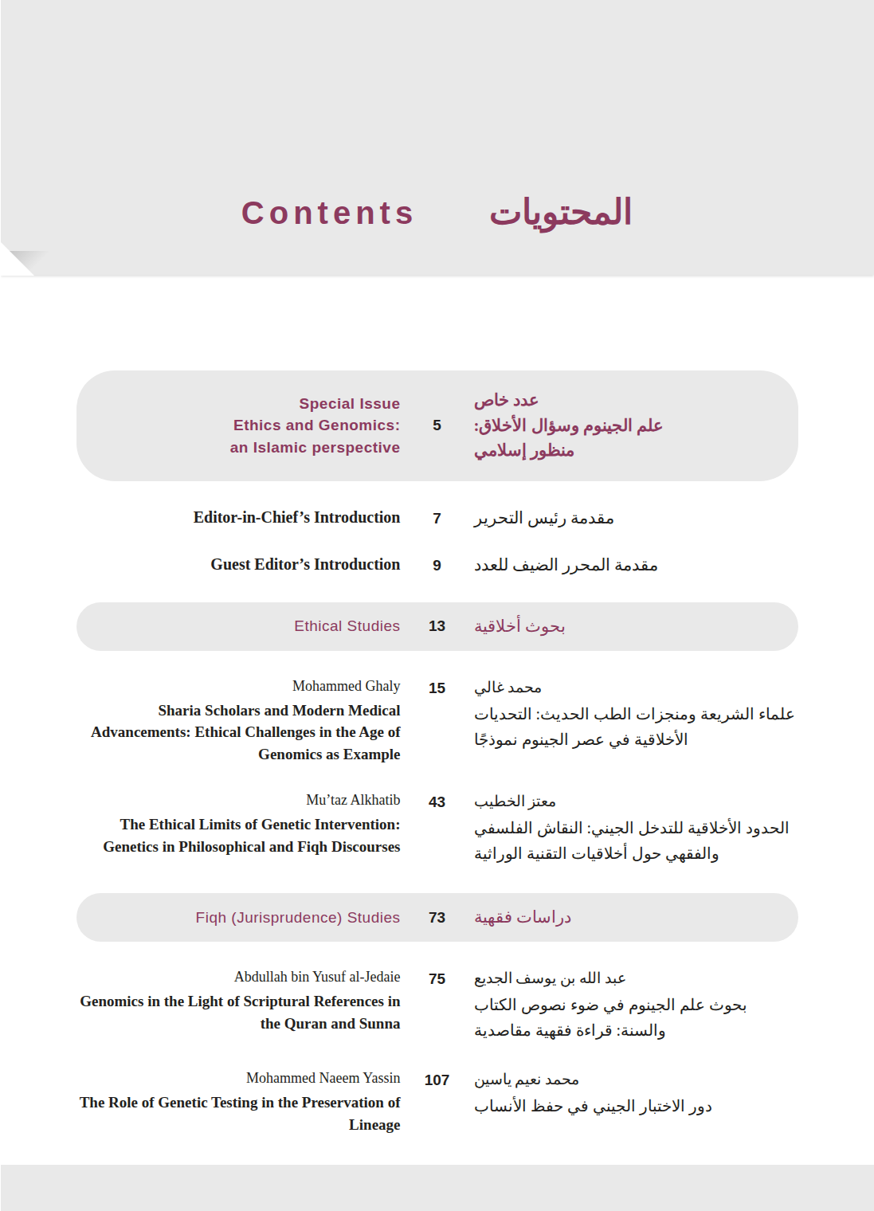Contents
المحتويات
Special Issue
Ethics and Genomics:
an Islamic perspective
5
عدد خاص
علم الجينوم وسؤال الأخلاق:
منظور إسلامي
Editor-in-Chief’s Introduction
7
مقدمة رئيس التحرير
Guest Editor’s Introduction
9
مقدمة المحرر الضيف للعدد
Ethical Studies
13
بحوث أخلاقية
Mohammed Ghaly
Sharia Scholars and Modern Medical Advancements: Ethical Challenges in the Age of Genomics as Example
15
محمد غالي
علماء الشريعة ومنجزات الطب الحديث: التحديات الأخلاقية في عصر الجينوم نموذجًا
Mu’taz Alkhatib
The Ethical Limits of Genetic Intervention: Genetics in Philosophical and Fiqh Discourses
43
معتز الخطيب
الحدود الأخلاقية للتدخل الجيني: النقاش الفلسفي والفقهي حول أخلاقيات التقنية الوراثية
Fiqh (Jurisprudence) Studies
73
دراسات فقهية
Abdullah bin Yusuf al-Jedaie
Genomics in the Light of Scriptural References in the Quran and Sunna
75
عبد الله بن يوسف الجديع
بحوث علم الجينوم في ضوء نصوص الكتاب والسنة: قراءة فقهية مقاصدية
Mohammed Naeem Yassin
The Role of Genetic Testing in the Preservation of Lineage
107
محمد نعيم ياسين
دور الاختبار الجيني في حفظ الأنساب